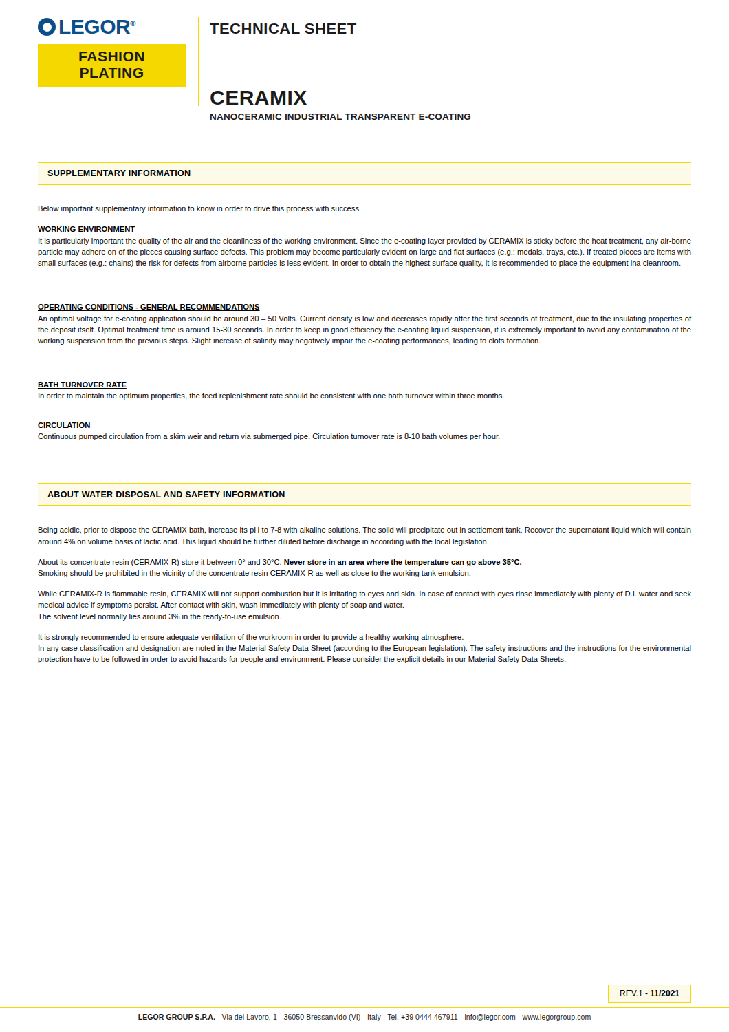LEGOR®
FASHION PLATING
TECHNICAL SHEET
CERAMIX
NANOCERAMIC INDUSTRIAL TRANSPARENT E-COATING
SUPPLEMENTARY INFORMATION
Below important supplementary information to know in order to drive this process with success.
WORKING ENVIRONMENT
It is particularly important the quality of the air and the cleanliness of the working environment. Since the e-coating layer provided by CERAMIX is sticky before the heat treatment, any air-borne particle may adhere on of the pieces causing surface defects. This problem may become particularly evident on large and flat surfaces (e.g.: medals, trays, etc.). If treated pieces are items with small surfaces (e.g.: chains) the risk for defects from airborne particles is less evident. In order to obtain the highest surface quality, it is recommended to place the equipment ina cleanroom.
OPERATING CONDITIONS - GENERAL RECOMMENDATIONS
An optimal voltage for e-coating application should be around 30 – 50 Volts. Current density is low and decreases rapidly after the first seconds of treatment, due to the insulating properties of the deposit itself. Optimal treatment time is around 15-30 seconds. In order to keep in good efficiency the e-coating liquid suspension, it is extremely important to avoid any contamination of the working suspension from the previous steps. Slight increase of salinity may negatively impair the e-coating performances, leading to clots formation.
BATH TURNOVER RATE
In order to maintain the optimum properties, the feed replenishment rate should be consistent with one bath turnover within three months.
CIRCULATION
Continuous pumped circulation from a skim weir and return via submerged pipe. Circulation turnover rate is 8-10 bath volumes per hour.
ABOUT WATER DISPOSAL AND SAFETY INFORMATION
Being acidic, prior to dispose the CERAMIX bath, increase its pH to 7-8 with alkaline solutions. The solid will precipitate out in settlement tank. Recover the supernatant liquid which will contain around 4% on volume basis of lactic acid. This liquid should be further diluted before discharge in according with the local legislation.
About its concentrate resin (CERAMIX-R) store it between 0° and 30°C. Never store in an area where the temperature can go above 35°C.
Smoking should be prohibited in the vicinity of the concentrate resin CERAMIX-R as well as close to the working tank emulsion.
While CERAMIX-R is flammable resin, CERAMIX will not support combustion but it is irritating to eyes and skin. In case of contact with eyes rinse immediately with plenty of D.I. water and seek medical advice if symptoms persist. After contact with skin, wash immediately with plenty of soap and water.
The solvent level normally lies around 3% in the ready-to-use emulsion.
It is strongly recommended to ensure adequate ventilation of the workroom in order to provide a healthy working atmosphere.
In any case classification and designation are noted in the Material Safety Data Sheet (according to the European legislation). The safety instructions and the instructions for the environmental protection have to be followed in order to avoid hazards for people and environment. Please consider the explicit details in our Material Safety Data Sheets.
REV.1 - 11/2021
LEGOR GROUP S.P.A. - Via del Lavoro, 1 - 36050 Bressanvido (VI) - Italy - Tel. +39 0444 467911 - info@legor.com - www.legorgroup.com